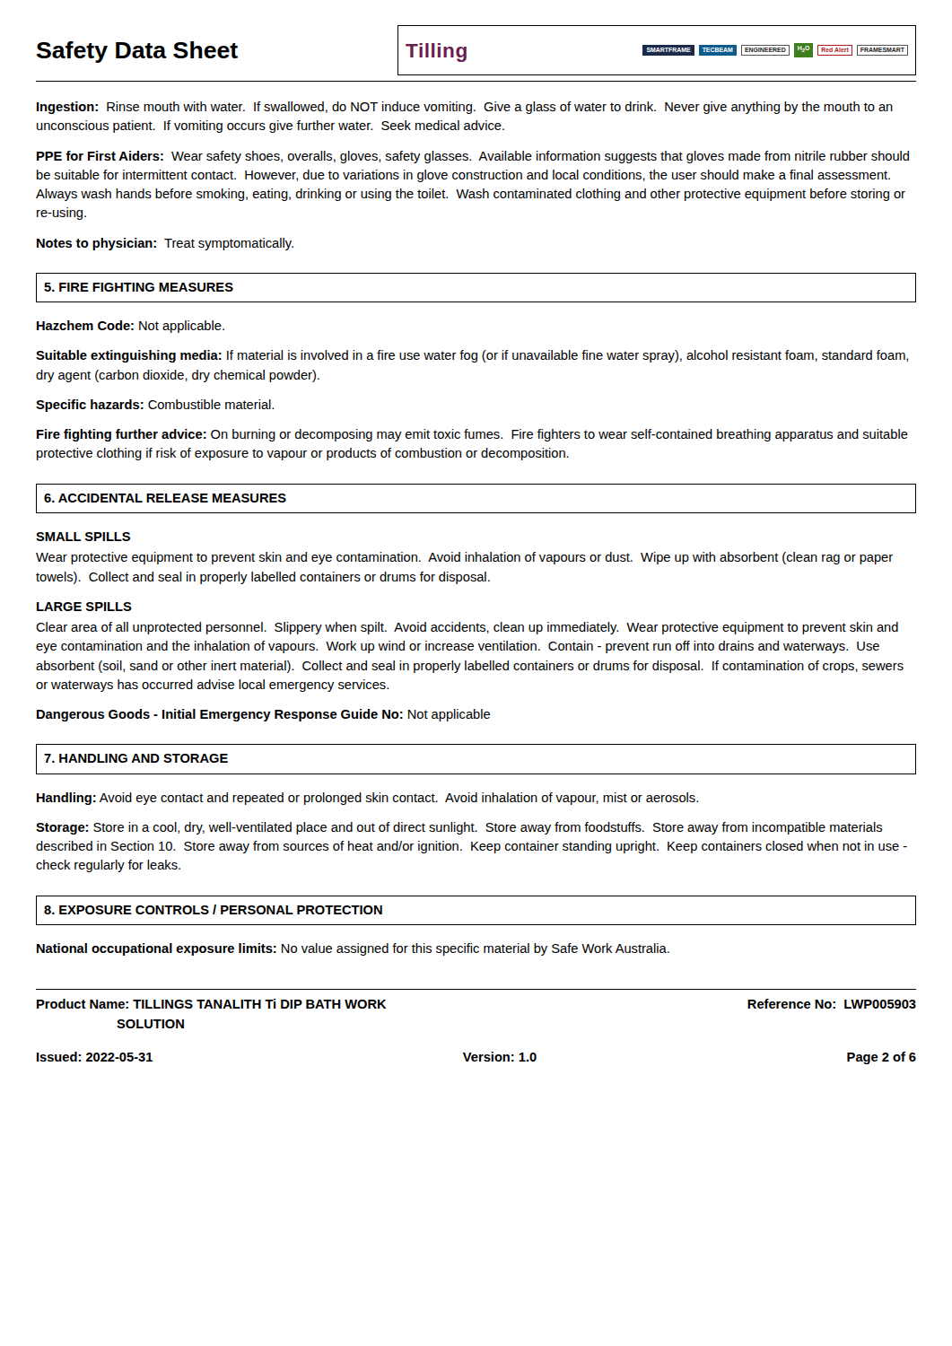Safety Data Sheet
Tilling SMARTFRAME TECBEAM ENGINEERED H2O Red Alert FRAMESMART
Ingestion: Rinse mouth with water. If swallowed, do NOT induce vomiting. Give a glass of water to drink. Never give anything by the mouth to an unconscious patient. If vomiting occurs give further water. Seek medical advice.
PPE for First Aiders: Wear safety shoes, overalls, gloves, safety glasses. Available information suggests that gloves made from nitrile rubber should be suitable for intermittent contact. However, due to variations in glove construction and local conditions, the user should make a final assessment. Always wash hands before smoking, eating, drinking or using the toilet. Wash contaminated clothing and other protective equipment before storing or re-using.
Notes to physician: Treat symptomatically.
5. FIRE FIGHTING MEASURES
Hazchem Code: Not applicable.
Suitable extinguishing media: If material is involved in a fire use water fog (or if unavailable fine water spray), alcohol resistant foam, standard foam, dry agent (carbon dioxide, dry chemical powder).
Specific hazards: Combustible material.
Fire fighting further advice: On burning or decomposing may emit toxic fumes. Fire fighters to wear self-contained breathing apparatus and suitable protective clothing if risk of exposure to vapour or products of combustion or decomposition.
6. ACCIDENTAL RELEASE MEASURES
SMALL SPILLS
Wear protective equipment to prevent skin and eye contamination. Avoid inhalation of vapours or dust. Wipe up with absorbent (clean rag or paper towels). Collect and seal in properly labelled containers or drums for disposal.
LARGE SPILLS
Clear area of all unprotected personnel. Slippery when spilt. Avoid accidents, clean up immediately. Wear protective equipment to prevent skin and eye contamination and the inhalation of vapours. Work up wind or increase ventilation. Contain - prevent run off into drains and waterways. Use absorbent (soil, sand or other inert material). Collect and seal in properly labelled containers or drums for disposal. If contamination of crops, sewers or waterways has occurred advise local emergency services.
Dangerous Goods - Initial Emergency Response Guide No: Not applicable
7. HANDLING AND STORAGE
Handling: Avoid eye contact and repeated or prolonged skin contact. Avoid inhalation of vapour, mist or aerosols.
Storage: Store in a cool, dry, well-ventilated place and out of direct sunlight. Store away from foodstuffs. Store away from incompatible materials described in Section 10. Store away from sources of heat and/or ignition. Keep container standing upright. Keep containers closed when not in use - check regularly for leaks.
8. EXPOSURE CONTROLS / PERSONAL PROTECTION
National occupational exposure limits: No value assigned for this specific material by Safe Work Australia.
Product Name: TILLINGS TANALITH Ti DIP BATH WORK SOLUTION
Reference No: LWP005903
Issued: 2022-05-31
Version: 1.0
Page 2 of 6